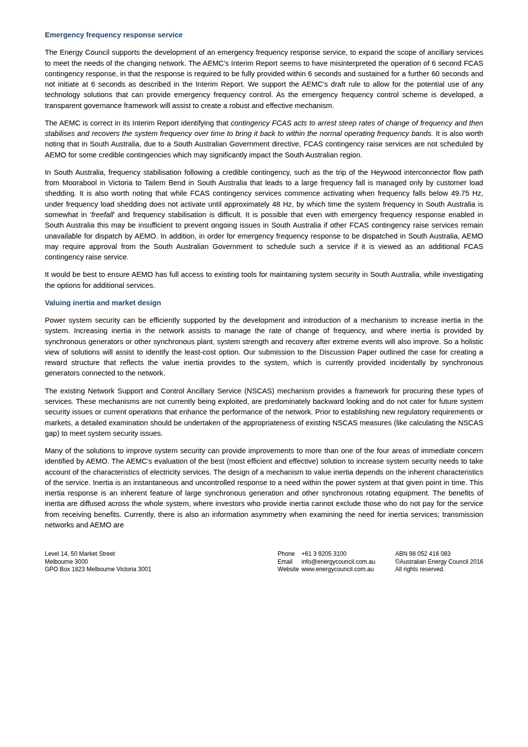Emergency frequency response service
The Energy Council supports the development of an emergency frequency response service, to expand the scope of ancillary services to meet the needs of the changing network. The AEMC's Interim Report seems to have misinterpreted the operation of 6 second FCAS contingency response, in that the response is required to be fully provided within 6 seconds and sustained for a further 60 seconds and not initiate at 6 seconds as described in the Interim Report. We support the AEMC's draft rule to allow for the potential use of any technology solutions that can provide emergency frequency control. As the emergency frequency control scheme is developed, a transparent governance framework will assist to create a robust and effective mechanism.
The AEMC is correct in its Interim Report identifying that contingency FCAS acts to arrest steep rates of change of frequency and then stabilises and recovers the system frequency over time to bring it back to within the normal operating frequency bands. It is also worth noting that in South Australia, due to a South Australian Government directive, FCAS contingency raise services are not scheduled by AEMO for some credible contingencies which may significantly impact the South Australian region.
In South Australia, frequency stabilisation following a credible contingency, such as the trip of the Heywood interconnector flow path from Moorabool in Victoria to Tailem Bend in South Australia that leads to a large frequency fall is managed only by customer load shedding. It is also worth noting that while FCAS contingency services commence activating when frequency falls below 49.75 Hz, under frequency load shedding does not activate until approximately 48 Hz, by which time the system frequency in South Australia is somewhat in 'freefall' and frequency stabilisation is difficult. It is possible that even with emergency frequency response enabled in South Australia this may be insufficient to prevent ongoing issues in South Australia if other FCAS contingency raise services remain unavailable for dispatch by AEMO. In addition, in order for emergency frequency response to be dispatched in South Australia, AEMO may require approval from the South Australian Government to schedule such a service if it is viewed as an additional FCAS contingency raise service.
It would be best to ensure AEMO has full access to existing tools for maintaining system security in South Australia, while investigating the options for additional services.
Valuing inertia and market design
Power system security can be efficiently supported by the development and introduction of a mechanism to increase inertia in the system. Increasing inertia in the network assists to manage the rate of change of frequency, and where inertia is provided by synchronous generators or other synchronous plant, system strength and recovery after extreme events will also improve. So a holistic view of solutions will assist to identify the least-cost option. Our submission to the Discussion Paper outlined the case for creating a reward structure that reflects the value inertia provides to the system, which is currently provided incidentally by synchronous generators connected to the network.
The existing Network Support and Control Ancillary Service (NSCAS) mechanism provides a framework for procuring these types of services. These mechanisms are not currently being exploited, are predominately backward looking and do not cater for future system security issues or current operations that enhance the performance of the network. Prior to establishing new regulatory requirements or markets, a detailed examination should be undertaken of the appropriateness of existing NSCAS measures (like calculating the NSCAS gap) to meet system security issues.
Many of the solutions to improve system security can provide improvements to more than one of the four areas of immediate concern identified by AEMO. The AEMC's evaluation of the best (most efficient and effective) solution to increase system security needs to take account of the characteristics of electricity services. The design of a mechanism to value inertia depends on the inherent characteristics of the service. Inertia is an instantaneous and uncontrolled response to a need within the power system at that given point in time. This inertia response is an inherent feature of large synchronous generation and other synchronous rotating equipment. The benefits of inertia are diffused across the whole system, where investors who provide inertia cannot exclude those who do not pay for the service from receiving benefits. Currently, there is also an information asymmetry when examining the need for inertia services; transmission networks and AEMO are
Level 14, 50 Market Street
Melbourne 3000
GPO Box 1823 Melbourne Victoria 3001
Phone+61 3 9205 3100
Emailinfo@energycouncil.com.au
Websitewww.energycouncil.com.au
ABN 98 052 416 083
©Australian Energy Council 2016
All rights reserved.